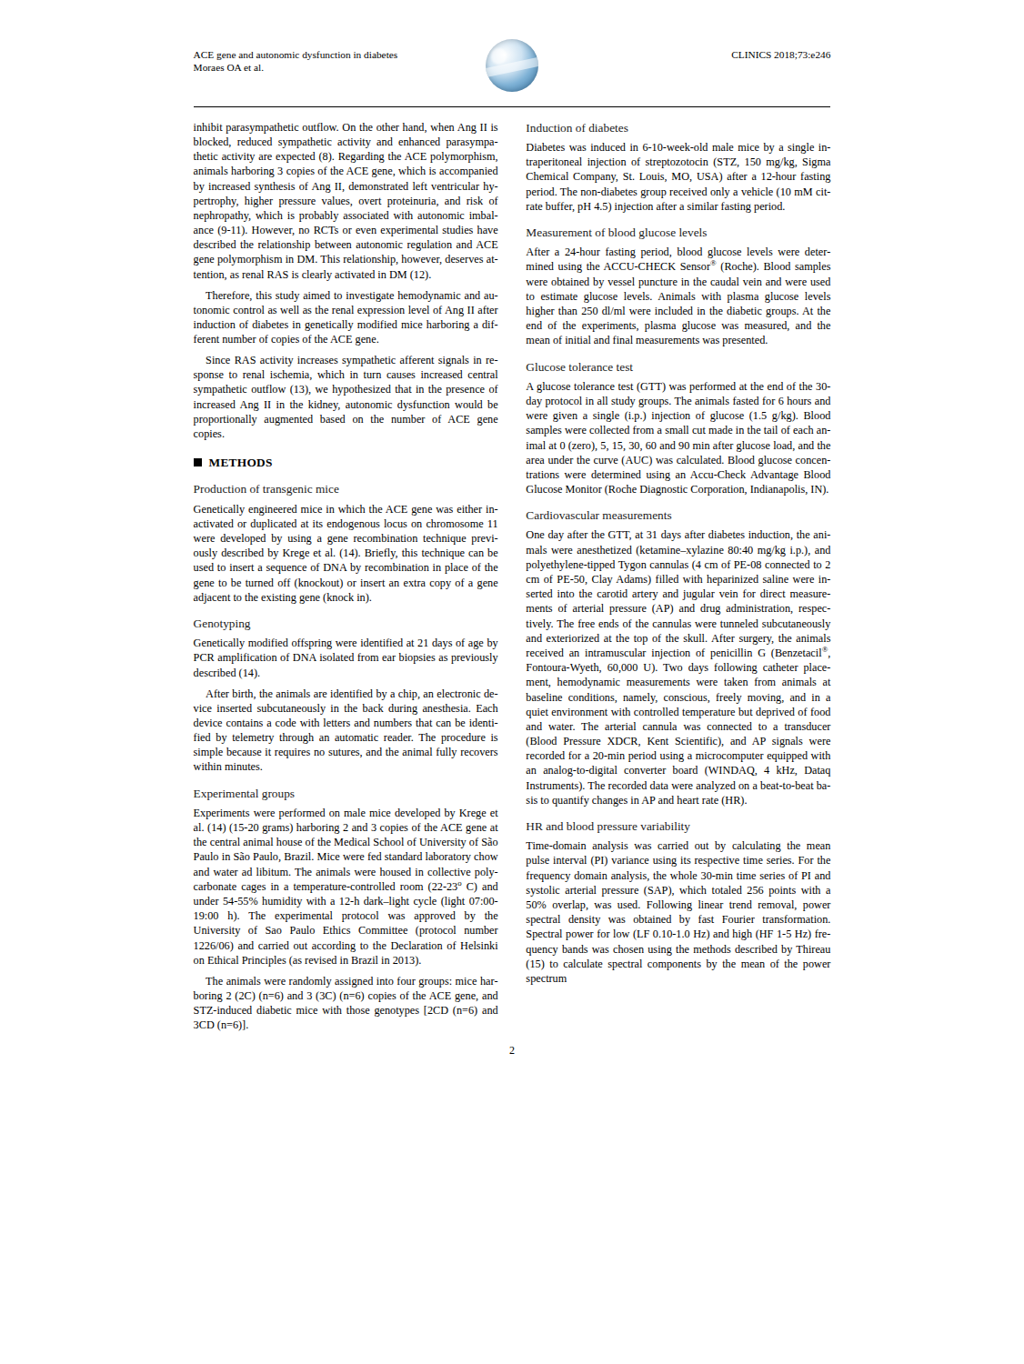ACE gene and autonomic dysfunction in diabetes
Moraes OA et al.
CLINICS 2018;73:e246
inhibit parasympathetic outflow. On the other hand, when Ang II is blocked, reduced sympathetic activity and enhanced parasympathetic activity are expected (8). Regarding the ACE polymorphism, animals harboring 3 copies of the ACE gene, which is accompanied by increased synthesis of Ang II, demonstrated left ventricular hypertrophy, higher pressure values, overt proteinuria, and risk of nephropathy, which is probably associated with autonomic imbalance (9-11). However, no RCTs or even experimental studies have described the relationship between autonomic regulation and ACE gene polymorphism in DM. This relationship, however, deserves attention, as renal RAS is clearly activated in DM (12).
Therefore, this study aimed to investigate hemodynamic and autonomic control as well as the renal expression level of Ang II after induction of diabetes in genetically modified mice harboring a different number of copies of the ACE gene.
Since RAS activity increases sympathetic afferent signals in response to renal ischemia, which in turn causes increased central sympathetic outflow (13), we hypothesized that in the presence of increased Ang II in the kidney, autonomic dysfunction would be proportionally augmented based on the number of ACE gene copies.
METHODS
Production of transgenic mice
Genetically engineered mice in which the ACE gene was either inactivated or duplicated at its endogenous locus on chromosome 11 were developed by using a gene recombination technique previously described by Krege et al. (14). Briefly, this technique can be used to insert a sequence of DNA by recombination in place of the gene to be turned off (knockout) or insert an extra copy of a gene adjacent to the existing gene (knock in).
Genotyping
Genetically modified offspring were identified at 21 days of age by PCR amplification of DNA isolated from ear biopsies as previously described (14).
After birth, the animals are identified by a chip, an electronic device inserted subcutaneously in the back during anesthesia. Each device contains a code with letters and numbers that can be identified by telemetry through an automatic reader. The procedure is simple because it requires no sutures, and the animal fully recovers within minutes.
Experimental groups
Experiments were performed on male mice developed by Krege et al. (14) (15-20 grams) harboring 2 and 3 copies of the ACE gene at the central animal house of the Medical School of University of São Paulo in São Paulo, Brazil. Mice were fed standard laboratory chow and water ad libitum. The animals were housed in collective polycarbonate cages in a temperature-controlled room (22-23o C) and under 54-55% humidity with a 12-h dark–light cycle (light 07:00-19:00 h). The experimental protocol was approved by the University of Sao Paulo Ethics Committee (protocol number 1226/06) and carried out according to the Declaration of Helsinki on Ethical Principles (as revised in Brazil in 2013).
The animals were randomly assigned into four groups: mice harboring 2 (2C) (n=6) and 3 (3C) (n=6) copies of the ACE gene, and STZ-induced diabetic mice with those genotypes [2CD (n=6) and 3CD (n=6)].
Induction of diabetes
Diabetes was induced in 6-10-week-old male mice by a single intraperitoneal injection of streptozotocin (STZ, 150 mg/kg, Sigma Chemical Company, St. Louis, MO, USA) after a 12-hour fasting period. The non-diabetes group received only a vehicle (10 mM citrate buffer, pH 4.5) injection after a similar fasting period.
Measurement of blood glucose levels
After a 24-hour fasting period, blood glucose levels were determined using the ACCU-CHECK Sensor® (Roche). Blood samples were obtained by vessel puncture in the caudal vein and were used to estimate glucose levels. Animals with plasma glucose levels higher than 250 dl/ml were included in the diabetic groups. At the end of the experiments, plasma glucose was measured, and the mean of initial and final measurements was presented.
Glucose tolerance test
A glucose tolerance test (GTT) was performed at the end of the 30-day protocol in all study groups. The animals fasted for 6 hours and were given a single (i.p.) injection of glucose (1.5 g/kg). Blood samples were collected from a small cut made in the tail of each animal at 0 (zero), 5, 15, 30, 60 and 90 min after glucose load, and the area under the curve (AUC) was calculated. Blood glucose concentrations were determined using an Accu-Check Advantage Blood Glucose Monitor (Roche Diagnostic Corporation, Indianapolis, IN).
Cardiovascular measurements
One day after the GTT, at 31 days after diabetes induction, the animals were anesthetized (ketamine–xylazine 80:40 mg/kg i.p.), and polyethylene-tipped Tygon cannulas (4 cm of PE-08 connected to 2 cm of PE-50, Clay Adams) filled with heparinized saline were inserted into the carotid artery and jugular vein for direct measurements of arterial pressure (AP) and drug administration, respectively. The free ends of the cannulas were tunneled subcutaneously and exteriorized at the top of the skull. After surgery, the animals received an intramuscular injection of penicillin G (Benzetacil®, Fontoura-Wyeth, 60,000 U). Two days following catheter placement, hemodynamic measurements were taken from animals at baseline conditions, namely, conscious, freely moving, and in a quiet environment with controlled temperature but deprived of food and water. The arterial cannula was connected to a transducer (Blood Pressure XDCR, Kent Scientific), and AP signals were recorded for a 20-min period using a microcomputer equipped with an analog-to-digital converter board (WINDAQ, 4 kHz, Dataq Instruments). The recorded data were analyzed on a beat-to-beat basis to quantify changes in AP and heart rate (HR).
HR and blood pressure variability
Time-domain analysis was carried out by calculating the mean pulse interval (PI) variance using its respective time series. For the frequency domain analysis, the whole 30-min time series of PI and systolic arterial pressure (SAP), which totaled 256 points with a 50% overlap, was used. Following linear trend removal, power spectral density was obtained by fast Fourier transformation. Spectral power for low (LF 0.10-1.0 Hz) and high (HF 1-5 Hz) frequency bands was chosen using the methods described by Thireau (15) to calculate spectral components by the mean of the power spectrum
2